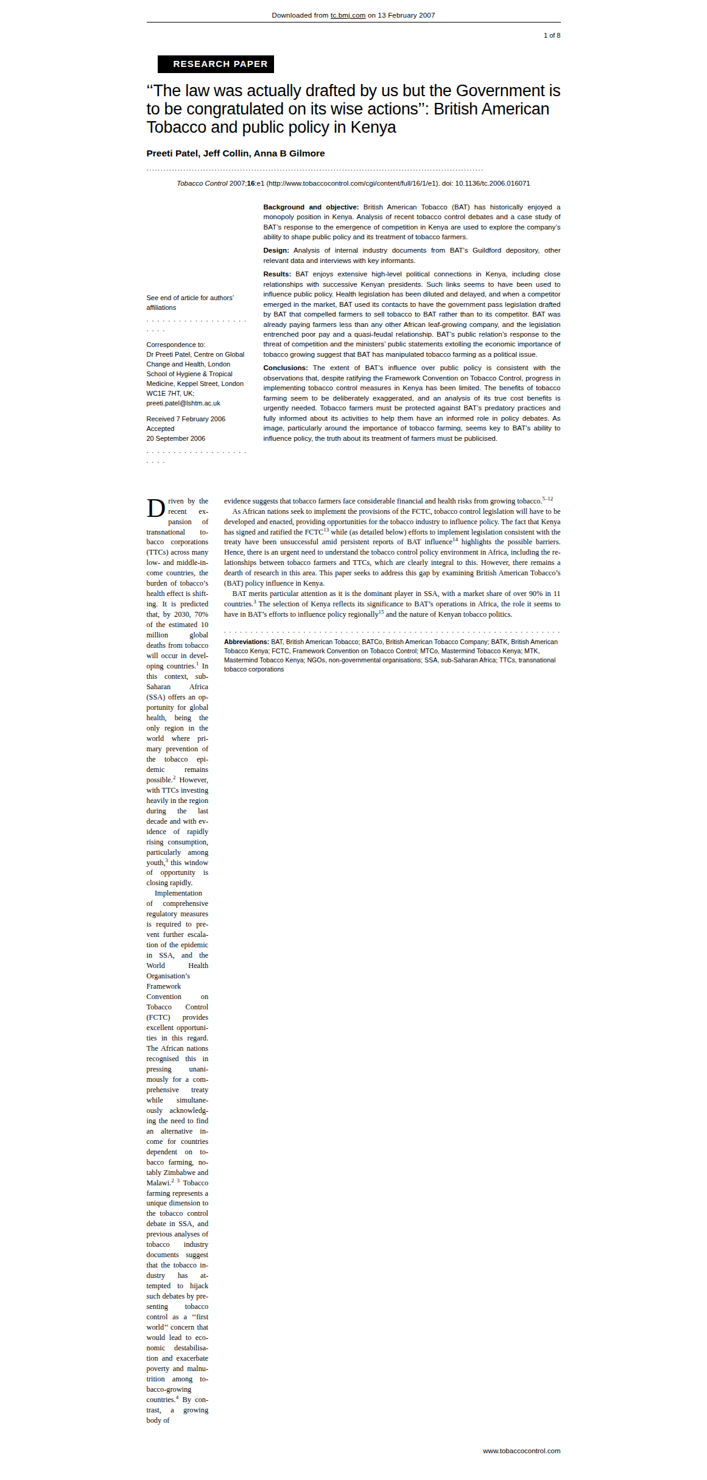Downloaded from tc.bmj.com on 13 February 2007
1 of 8
RESEARCH PAPER
‘‘The law was actually drafted by us but the Government is to be congratulated on its wise actions’’: British American Tobacco and public policy in Kenya
Preeti Patel, Jeff Collin, Anna B Gilmore
.......................................................................................................................
Tobacco Control 2007;16:e1 (http://www.tobaccocontrol.com/cgi/content/full/16/1/e1). doi: 10.1136/tc.2006.016071
See end of article for authors’ affiliations
. . . . . . . . . . . . . . . . . . . . . . .
Correspondence to:
Dr Preeti Patel, Centre on Global Change and Health, London School of Hygiene & Tropical Medicine, Keppel Street, London WC1E 7HT, UK; preeti.patel@lshtm.ac.uk
Received 7 February 2006
Accepted
20 September 2006
. . . . . . . . . . . . . . . . . . . . . . .
Background and objective: British American Tobacco (BAT) has historically enjoyed a monopoly position in Kenya. Analysis of recent tobacco control debates and a case study of BAT’s response to the emergence of competition in Kenya are used to explore the company’s ability to shape public policy and its treatment of tobacco farmers.
Design: Analysis of internal industry documents from BAT’s Guildford depository, other relevant data and interviews with key informants.
Results: BAT enjoys extensive high-level political connections in Kenya, including close relationships with successive Kenyan presidents. Such links seems to have been used to influence public policy. Health legislation has been diluted and delayed, and when a competitor emerged in the market, BAT used its contacts to have the government pass legislation drafted by BAT that compelled farmers to sell tobacco to BAT rather than to its competitor. BAT was already paying farmers less than any other African leaf-growing company, and the legislation entrenched poor pay and a quasi-feudal relationship. BAT’s public relation’s response to the threat of competition and the ministers’ public statements extolling the economic importance of tobacco growing suggest that BAT has manipulated tobacco farming as a political issue.
Conclusions: The extent of BAT’s influence over public policy is consistent with the observations that, despite ratifying the Framework Convention on Tobacco Control, progress in implementing tobacco control measures in Kenya has been limited. The benefits of tobacco farming seem to be deliberately exaggerated, and an analysis of its true cost benefits is urgently needed. Tobacco farmers must be protected against BAT’s predatory practices and fully informed about its activities to help them have an informed role in policy debates. As image, particularly around the importance of tobacco farming, seems key to BAT’s ability to influence policy, the truth about its treatment of farmers must be publicised.
Driven by the recent expansion of transnational tobacco corporations (TTCs) across many low- and middle-income countries, the burden of tobacco’s health effect is shifting. It is predicted that, by 2030, 70% of the estimated 10 million global deaths from tobacco will occur in developing countries.1 In this context, sub-Saharan Africa (SSA) offers an opportunity for global health, being the only region in the world where primary prevention of the tobacco epidemic remains possible.2 However, with TTCs investing heavily in the region during the last decade and with evidence of rapidly rising consumption, particularly among youth,3 this window of opportunity is closing rapidly.
Implementation of comprehensive regulatory measures is required to prevent further escalation of the epidemic in SSA, and the World Health Organisation’s Framework Convention on Tobacco Control (FCTC) provides excellent opportunities in this regard. The African nations recognised this in pressing unanimously for a comprehensive treaty while simultaneously acknowledging the need to find an alternative income for countries dependent on tobacco farming, notably Zimbabwe and Malawi.2 3 Tobacco farming represents a unique dimension to the tobacco control debate in SSA, and previous analyses of tobacco industry documents suggest that the tobacco industry has attempted to hijack such debates by presenting tobacco control as a ‘‘first world’’ concern that would lead to economic destabilisation and exacerbate poverty and malnutrition among tobacco-growing countries.4 By contrast, a growing body of
evidence suggests that tobacco farmers face considerable financial and health risks from growing tobacco.5–12
As African nations seek to implement the provisions of the FCTC, tobacco control legislation will have to be developed and enacted, providing opportunities for the tobacco industry to influence policy. The fact that Kenya has signed and ratified the FCTC13 while (as detailed below) efforts to implement legislation consistent with the treaty have been unsuccessful amid persistent reports of BAT influence14 highlights the possible barriers. Hence, there is an urgent need to understand the tobacco control policy environment in Africa, including the relationships between tobacco farmers and TTCs, which are clearly integral to this. However, there remains a dearth of research in this area. This paper seeks to address this gap by examining British American Tobacco’s (BAT) policy influence in Kenya.
BAT merits particular attention as it is the dominant player in SSA, with a market share of over 90% in 11 countries.3 The selection of Kenya reflects its significance to BAT’s operations in Africa, the role it seems to have in BAT’s efforts to influence policy regionally15 and the nature of Kenyan tobacco politics.
. . . . . . . . . . . . . . . . . . . . . . . . . . . . . . . . . . . . . . . . . . . . . . . . . . . . . . . . . . . . . . . .
Abbreviations: BAT, British American Tobacco; BATCo, British American Tobacco Company; BATK, British American Tobacco Kenya; FCTC, Framework Convention on Tobacco Control; MTCo, Mastermind Tobacco Kenya; MTK, Mastermind Tobacco Kenya; NGOs, non-governmental organisations; SSA, sub-Saharan Africa; TTCs, transnational tobacco corporations
www.tobaccocontrol.com